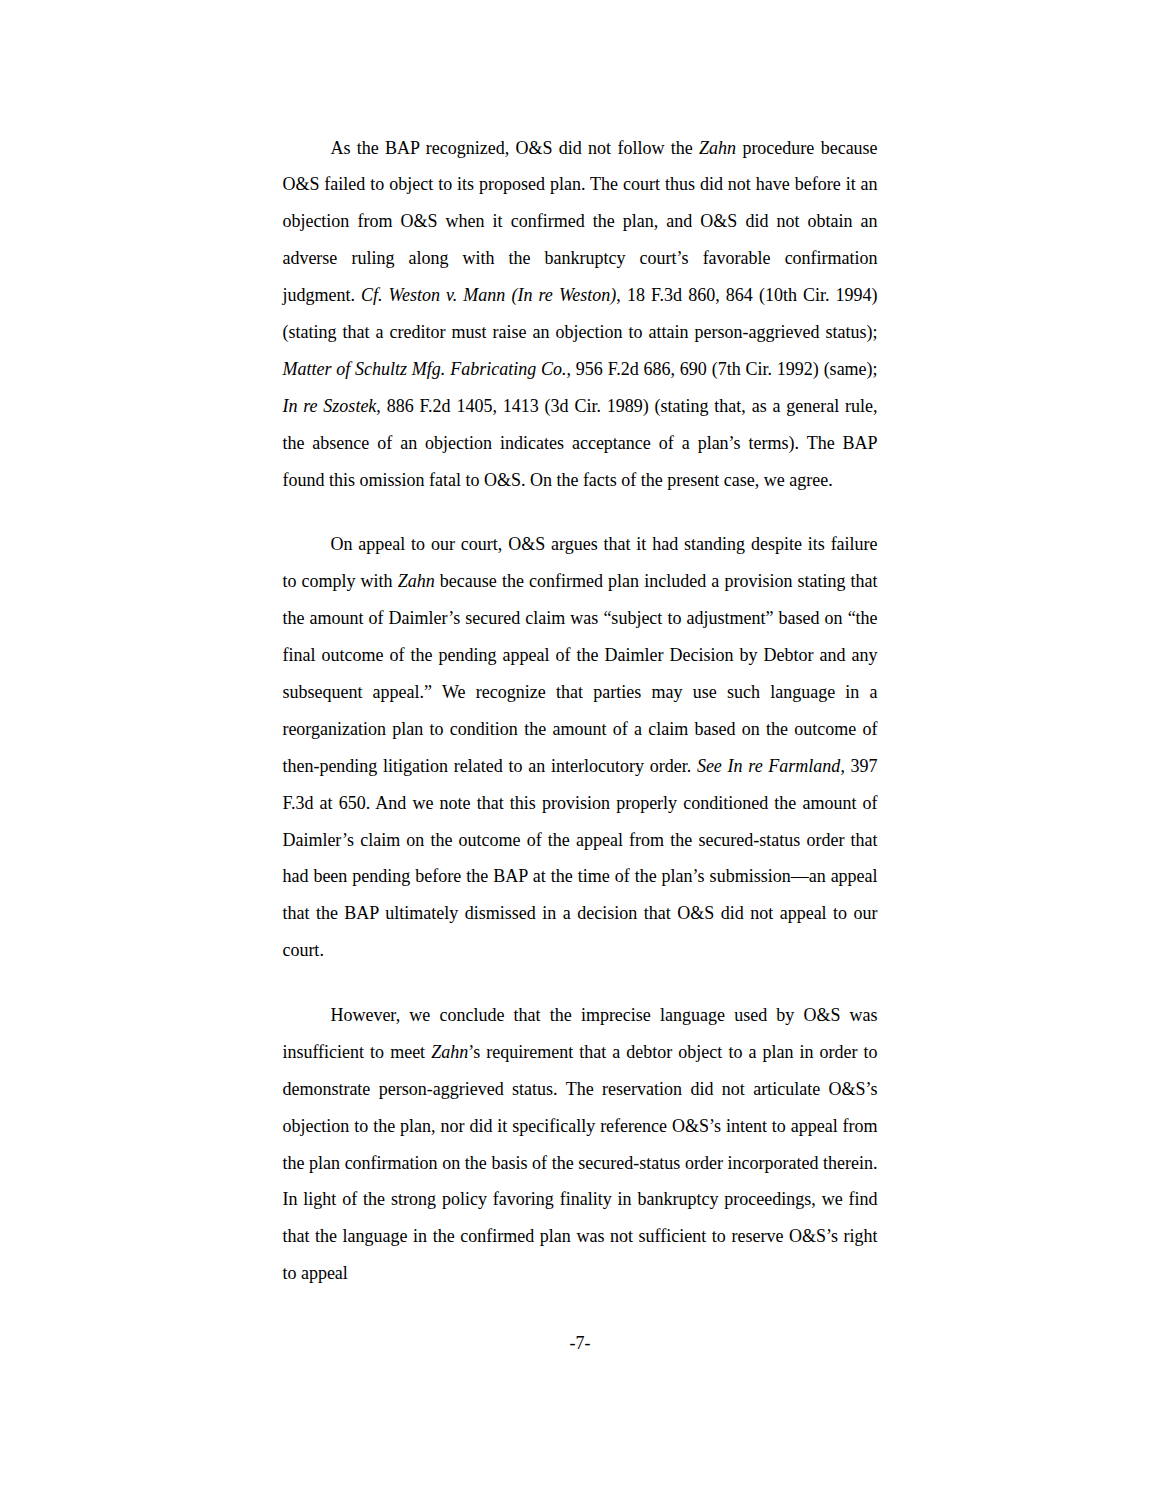As the BAP recognized, O&S did not follow the Zahn procedure because O&S failed to object to its proposed plan. The court thus did not have before it an objection from O&S when it confirmed the plan, and O&S did not obtain an adverse ruling along with the bankruptcy court’s favorable confirmation judgment. Cf. Weston v. Mann (In re Weston), 18 F.3d 860, 864 (10th Cir. 1994) (stating that a creditor must raise an objection to attain person-aggrieved status); Matter of Schultz Mfg. Fabricating Co., 956 F.2d 686, 690 (7th Cir. 1992) (same); In re Szostek, 886 F.2d 1405, 1413 (3d Cir. 1989) (stating that, as a general rule, the absence of an objection indicates acceptance of a plan’s terms). The BAP found this omission fatal to O&S. On the facts of the present case, we agree.
On appeal to our court, O&S argues that it had standing despite its failure to comply with Zahn because the confirmed plan included a provision stating that the amount of Daimler’s secured claim was “subject to adjustment” based on “the final outcome of the pending appeal of the Daimler Decision by Debtor and any subsequent appeal.” We recognize that parties may use such language in a reorganization plan to condition the amount of a claim based on the outcome of then-pending litigation related to an interlocutory order. See In re Farmland, 397 F.3d at 650. And we note that this provision properly conditioned the amount of Daimler’s claim on the outcome of the appeal from the secured-status order that had been pending before the BAP at the time of the plan’s submission—an appeal that the BAP ultimately dismissed in a decision that O&S did not appeal to our court.
However, we conclude that the imprecise language used by O&S was insufficient to meet Zahn’s requirement that a debtor object to a plan in order to demonstrate person-aggrieved status. The reservation did not articulate O&S’s objection to the plan, nor did it specifically reference O&S’s intent to appeal from the plan confirmation on the basis of the secured-status order incorporated therein. In light of the strong policy favoring finality in bankruptcy proceedings, we find that the language in the confirmed plan was not sufficient to reserve O&S’s right to appeal
-7-